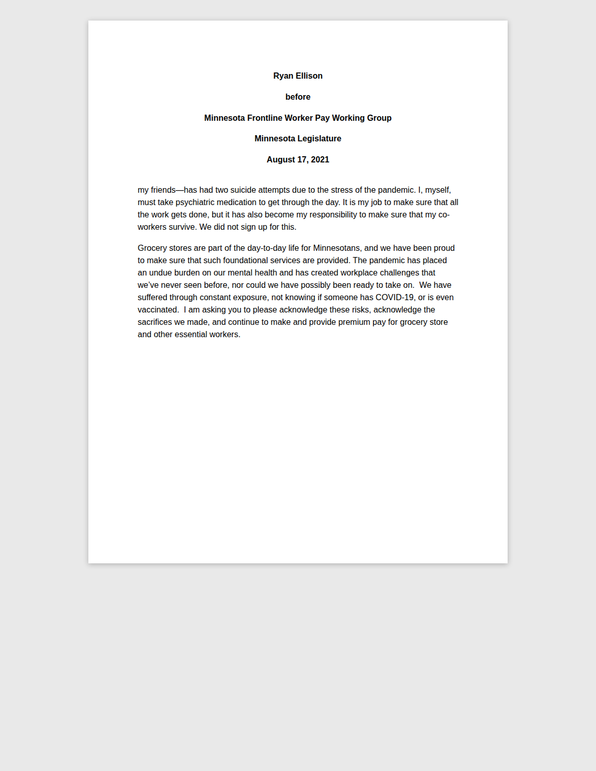Ryan Ellison
before
Minnesota Frontline Worker Pay Working Group
Minnesota Legislature
August 17, 2021
my friends—has had two suicide attempts due to the stress of the pandemic. I, myself, must take psychiatric medication to get through the day. It is my job to make sure that all the work gets done, but it has also become my responsibility to make sure that my co-workers survive. We did not sign up for this.
Grocery stores are part of the day-to-day life for Minnesotans, and we have been proud to make sure that such foundational services are provided. The pandemic has placed an undue burden on our mental health and has created workplace challenges that we’ve never seen before, nor could we have possibly been ready to take on. We have suffered through constant exposure, not knowing if someone has COVID-19, or is even vaccinated. I am asking you to please acknowledge these risks, acknowledge the sacrifices we made, and continue to make and provide premium pay for grocery store and other essential workers.